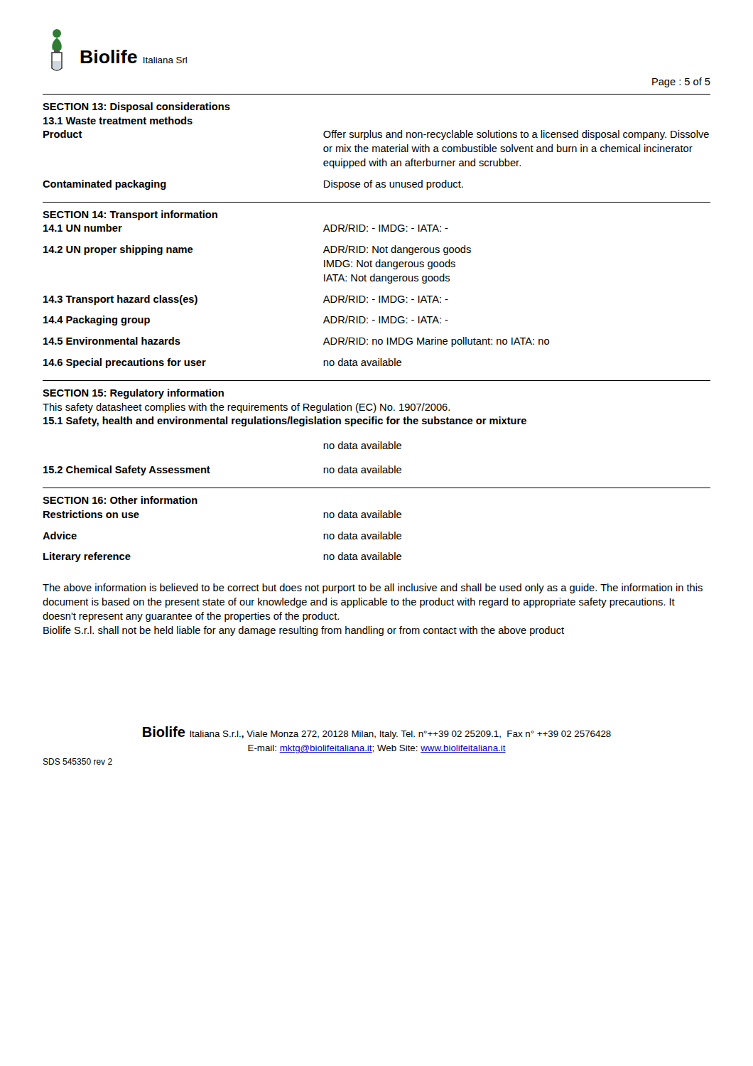Biolife Italiana Srl
Page : 5 of 5
SECTION 13: Disposal considerations
13.1 Waste treatment methods
| Product | Offer surplus and non-recyclable solutions to a licensed disposal company. Dissolve or mix the material with a combustible solvent and burn in a chemical incinerator equipped with an afterburner and scrubber. |
| Contaminated packaging | Dispose of as unused product. |
SECTION 14: Transport information
| 14.1 UN number | ADR/RID: - IMDG: - IATA: - |
| 14.2 UN proper shipping name | ADR/RID: Not dangerous goods IMDG: Not dangerous goods IATA: Not dangerous goods |
| 14.3 Transport hazard class(es) | ADR/RID: - IMDG: - IATA: - |
| 14.4 Packaging group | ADR/RID: - IMDG: - IATA: - |
| 14.5 Environmental hazards | ADR/RID: no IMDG Marine pollutant: no IATA: no |
| 14.6 Special precautions for user | no data available |
SECTION 15: Regulatory information
This safety datasheet complies with the requirements of Regulation (EC) No. 1907/2006.
15.1 Safety, health and environmental regulations/legislation specific for the substance or mixture
no data available
| 15.2 Chemical Safety Assessment | no data available |
SECTION 16: Other information
| Restrictions on use | no data available |
| Advice | no data available |
| Literary reference | no data available |
The above information is believed to be correct but does not purport to be all inclusive and shall be used only as a guide. The information in this document is based on the present state of our knowledge and is applicable to the product with regard to appropriate safety precautions. It doesn't represent any guarantee of the properties of the product.
Biolife S.r.l. shall not be held liable for any damage resulting from handling or from contact with the above product
Biolife Italiana S.r.l., Viale Monza 272, 20128 Milan, Italy. Tel. n°++39 02 25209.1, Fax n° ++39 02 2576428
E-mail: mktg@biolifeitaliana.it; Web Site: www.biolifeitaliana.it
SDS 545350 rev 2